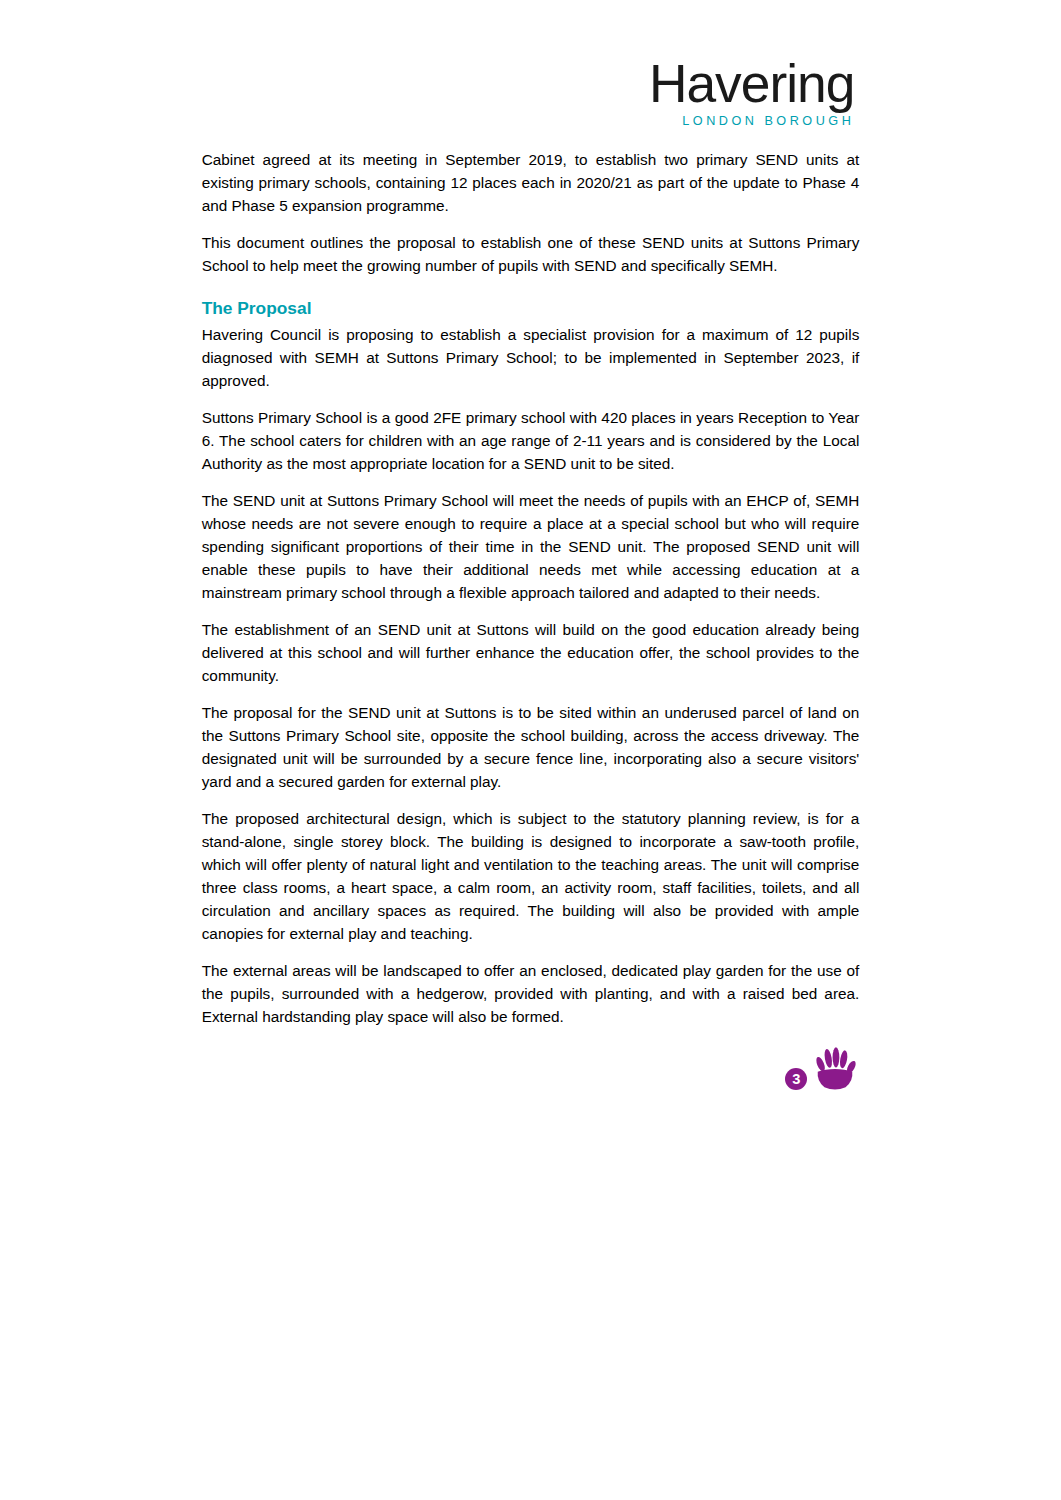Havering
LONDON BOROUGH
Cabinet agreed at its meeting in September 2019, to establish two primary SEND units at existing primary schools, containing 12 places each in 2020/21 as part of the update to Phase 4 and Phase 5 expansion programme.
This document outlines the proposal to establish one of these SEND units at Suttons Primary School to help meet the growing number of pupils with SEND and specifically SEMH.
The Proposal
Havering Council is proposing to establish a specialist provision for a maximum of 12 pupils diagnosed with SEMH at Suttons Primary School; to be implemented in September 2023, if approved.
Suttons Primary School is a good 2FE primary school with 420 places in years Reception to Year 6. The school caters for children with an age range of 2-11 years and is considered by the Local Authority as the most appropriate location for a SEND unit to be sited.
The SEND unit at Suttons Primary School will meet the needs of pupils with an EHCP of, SEMH whose needs are not severe enough to require a place at a special school but who will require spending significant proportions of their time in the SEND unit. The proposed SEND unit will enable these pupils to have their additional needs met while accessing education at a mainstream primary school through a flexible approach tailored and adapted to their needs.
The establishment of an SEND unit at Suttons will build on the good education already being delivered at this school and will further enhance the education offer, the school provides to the community.
The proposal for the SEND unit at Suttons is to be sited within an underused parcel of land on the Suttons Primary School site, opposite the school building, across the access driveway. The designated unit will be surrounded by a secure fence line, incorporating also a secure visitors' yard and a secured garden for external play.
The proposed architectural design, which is subject to the statutory planning review, is for a stand-alone, single storey block. The building is designed to incorporate a saw-tooth profile, which will offer plenty of natural light and ventilation to the teaching areas. The unit will comprise three class rooms, a heart space, a calm room, an activity room, staff facilities, toilets, and all circulation and ancillary spaces as required. The building will also be provided with ample canopies for external play and teaching.
The external areas will be landscaped to offer an enclosed, dedicated play garden for the use of the pupils, surrounded with a hedgerow, provided with planting, and with a raised bed area. External hardstanding play space will also be formed.
3